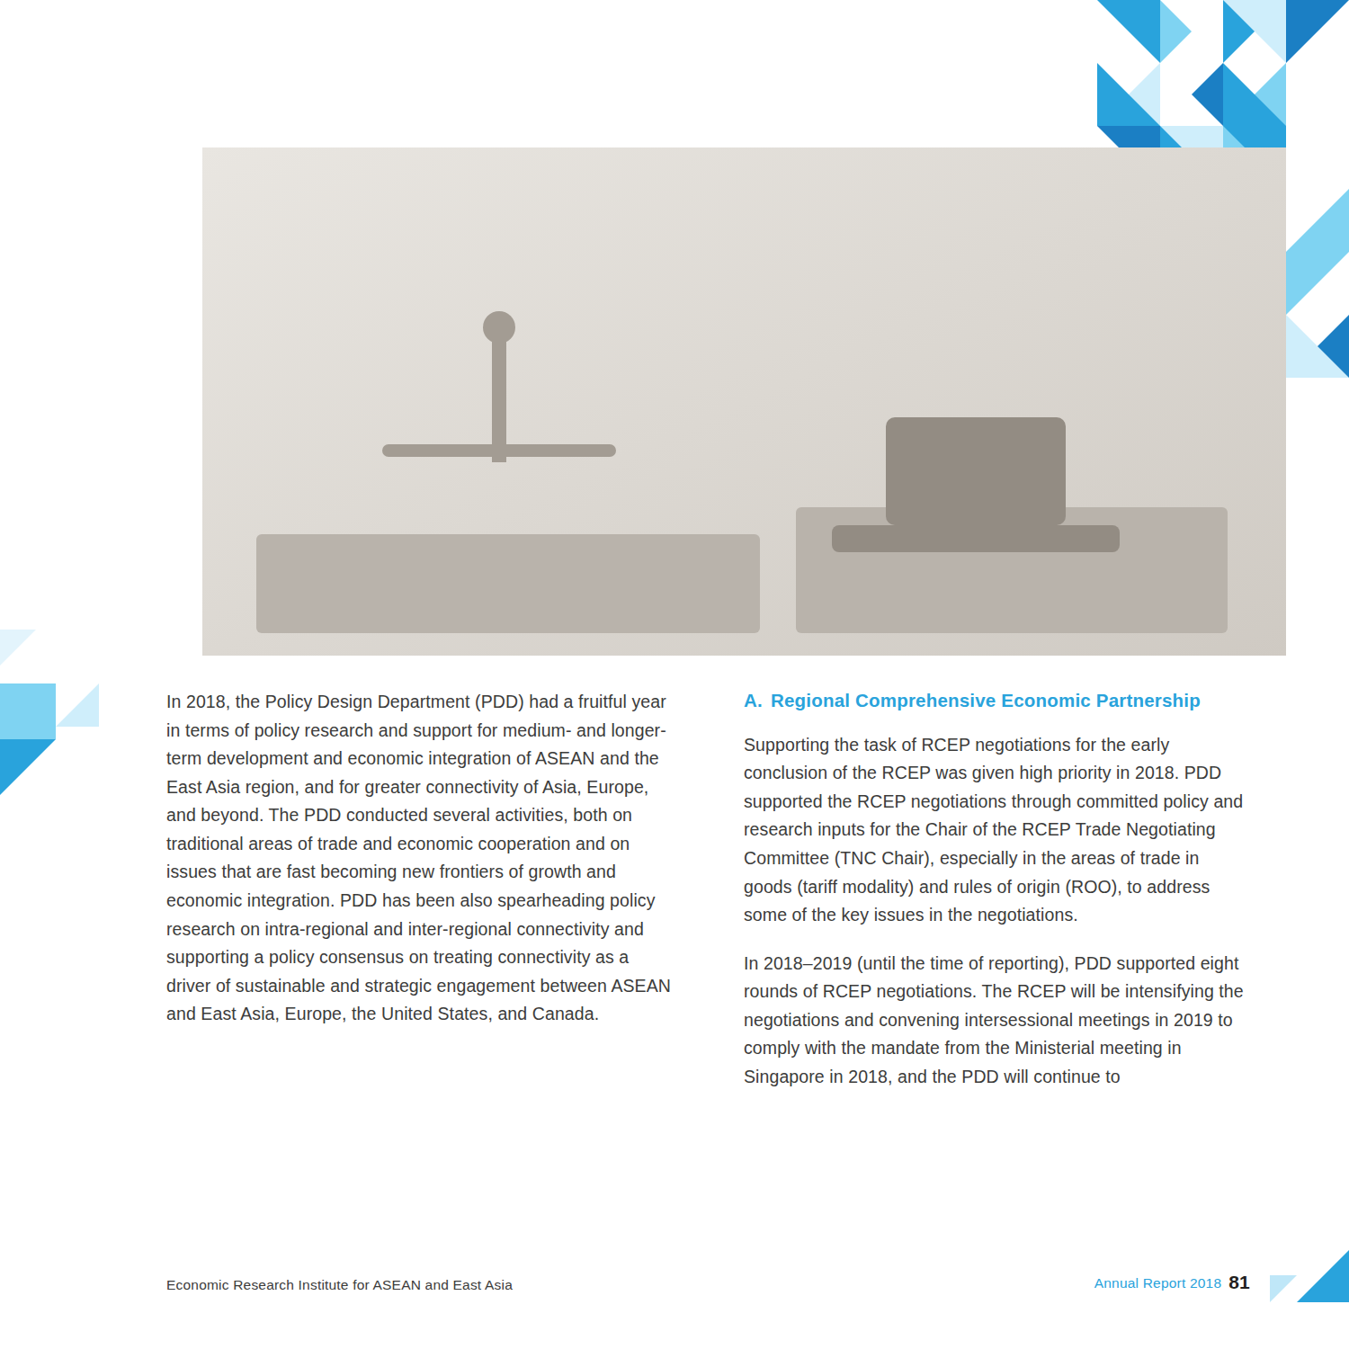In 2018, the Policy Design Department (PDD) had a fruitful year in terms of policy research and support for medium- and longer-term development and economic integration of ASEAN and the East Asia region, and for greater connectivity of Asia, Europe, and beyond. The PDD conducted several activities, both on traditional areas of trade and economic cooperation and on issues that are fast becoming new frontiers of growth and economic integration. PDD has been also spearheading policy research on intra-regional and inter-regional connectivity and supporting a policy consensus on treating connectivity as a driver of sustainable and strategic engagement between ASEAN and East Asia, Europe, the United States, and Canada.
A. Regional Comprehensive Economic Partnership
Supporting the task of RCEP negotiations for the early conclusion of the RCEP was given high priority in 2018. PDD supported the RCEP negotiations through committed policy and research inputs for the Chair of the RCEP Trade Negotiating Committee (TNC Chair), especially in the areas of trade in goods (tariff modality) and rules of origin (ROO), to address some of the key issues in the negotiations.
In 2018–2019 (until the time of reporting), PDD supported eight rounds of RCEP negotiations. The RCEP will be intensifying the negotiations and convening intersessional meetings in 2019 to comply with the mandate from the Ministerial meeting in Singapore in 2018, and the PDD will continue to
Economic Research Institute for ASEAN and East Asia
Annual Report 201881